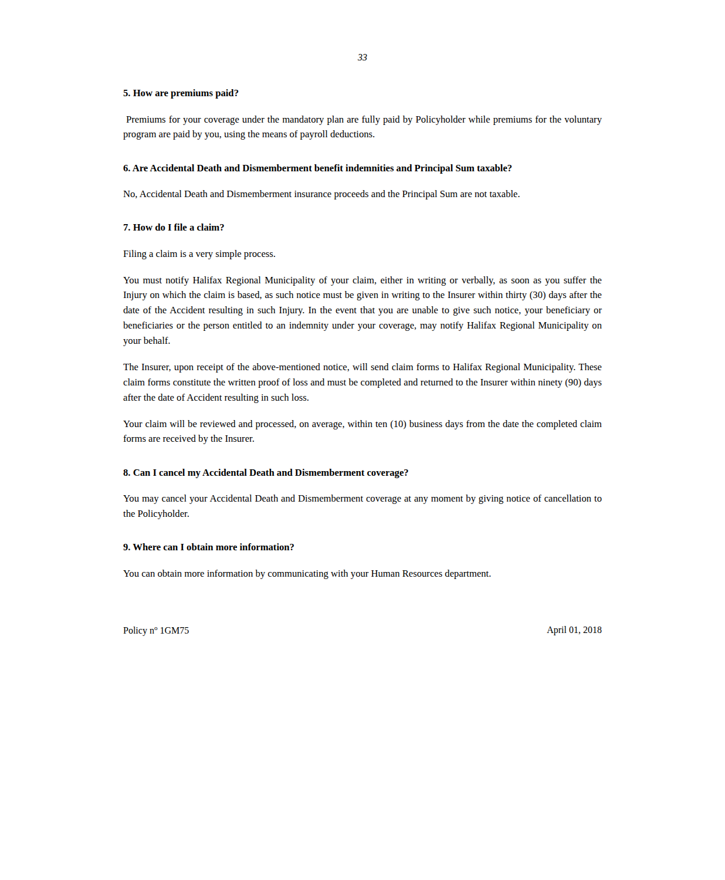33
5. How are premiums paid?
Premiums for your coverage under the mandatory plan are fully paid by Policyholder while premiums for the voluntary program are paid by you, using the means of payroll deductions.
6. Are Accidental Death and Dismemberment benefit indemnities and Principal Sum taxable?
No, Accidental Death and Dismemberment insurance proceeds and the Principal Sum are not taxable.
7. How do I file a claim?
Filing a claim is a very simple process.
You must notify Halifax Regional Municipality of your claim, either in writing or verbally, as soon as you suffer the Injury on which the claim is based, as such notice must be given in writing to the Insurer within thirty (30) days after the date of the Accident resulting in such Injury. In the event that you are unable to give such notice, your beneficiary or beneficiaries or the person entitled to an indemnity under your coverage, may notify Halifax Regional Municipality on your behalf.
The Insurer, upon receipt of the above-mentioned notice, will send claim forms to Halifax Regional Municipality. These claim forms constitute the written proof of loss and must be completed and returned to the Insurer within ninety (90) days after the date of Accident resulting in such loss.
Your claim will be reviewed and processed, on average, within ten (10) business days from the date the completed claim forms are received by the Insurer.
8. Can I cancel my Accidental Death and Dismemberment coverage?
You may cancel your Accidental Death and Dismemberment coverage at any moment by giving notice of cancellation to the Policyholder.
9. Where can I obtain more information?
You can obtain more information by communicating with your Human Resources department.
Policy no 1GM75 April 01, 2018